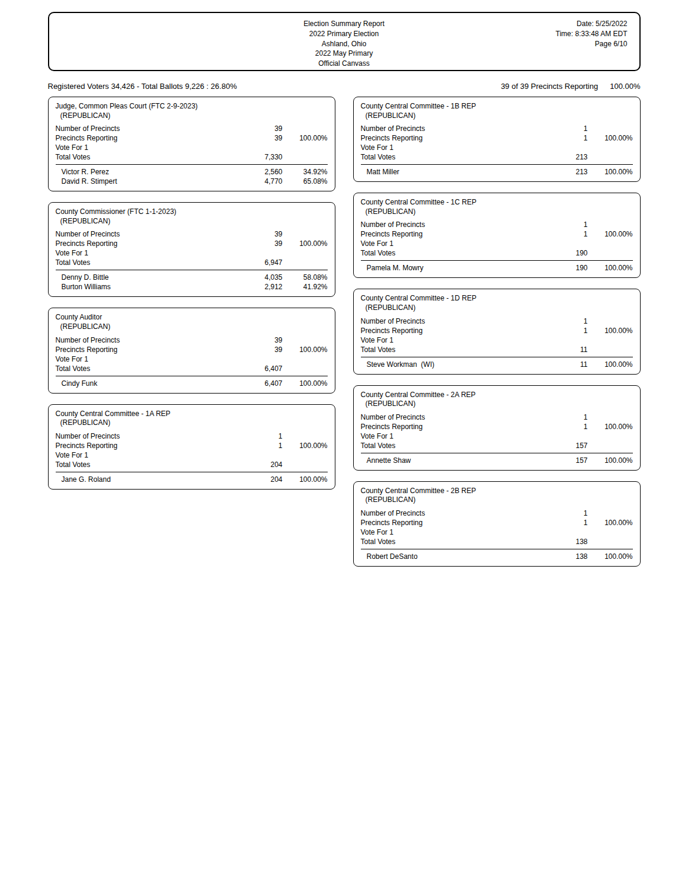Election Summary Report
2022 Primary Election
Ashland, Ohio
2022 May Primary
Official Canvass
Date: 5/25/2022
Time: 8:33:48 AM EDT
Page 6/10
Registered Voters 34,426 - Total Ballots 9,226 : 26.80%
39 of 39 Precincts Reporting 100.00%
Judge, Common Pleas Court (FTC 2-9-2023)(REPUBLICAN)
| Number of Precincts | 39 | |
| Precincts Reporting | 39 | 100.00% |
| Vote For 1 | | |
| Total Votes | 7,330 | |
| Victor R. Perez | 2,560 | 34.92% |
| David R. Stimpert | 4,770 | 65.08% |
County Commissioner (FTC 1-1-2023)(REPUBLICAN)
| Number of Precincts | 39 | |
| Precincts Reporting | 39 | 100.00% |
| Vote For 1 | | |
| Total Votes | 6,947 | |
| Denny D. Bittle | 4,035 | 58.08% |
| Burton Williams | 2,912 | 41.92% |
County Auditor(REPUBLICAN)
| Number of Precincts | 39 | |
| Precincts Reporting | 39 | 100.00% |
| Vote For 1 | | |
| Total Votes | 6,407 | |
| Cindy Funk | 6,407 | 100.00% |
County Central Committee - 1A REP(REPUBLICAN)
| Number of Precincts | 1 | |
| Precincts Reporting | 1 | 100.00% |
| Vote For 1 | | |
| Total Votes | 204 | |
| Jane G. Roland | 204 | 100.00% |
County Central Committee - 1B REP(REPUBLICAN)
| Number of Precincts | 1 | |
| Precincts Reporting | 1 | 100.00% |
| Vote For 1 | | |
| Total Votes | 213 | |
| Matt Miller | 213 | 100.00% |
County Central Committee - 1C REP(REPUBLICAN)
| Number of Precincts | 1 | |
| Precincts Reporting | 1 | 100.00% |
| Vote For 1 | | |
| Total Votes | 190 | |
| Pamela M. Mowry | 190 | 100.00% |
County Central Committee - 1D REP(REPUBLICAN)
| Number of Precincts | 1 | |
| Precincts Reporting | 1 | 100.00% |
| Vote For 1 | | |
| Total Votes | 11 | |
| Steve Workman (WI) | 11 | 100.00% |
County Central Committee - 2A REP(REPUBLICAN)
| Number of Precincts | 1 | |
| Precincts Reporting | 1 | 100.00% |
| Vote For 1 | | |
| Total Votes | 157 | |
| Annette Shaw | 157 | 100.00% |
County Central Committee - 2B REP(REPUBLICAN)
| Number of Precincts | 1 | |
| Precincts Reporting | 1 | 100.00% |
| Vote For 1 | | |
| Total Votes | 138 | |
| Robert DeSanto | 138 | 100.00% |